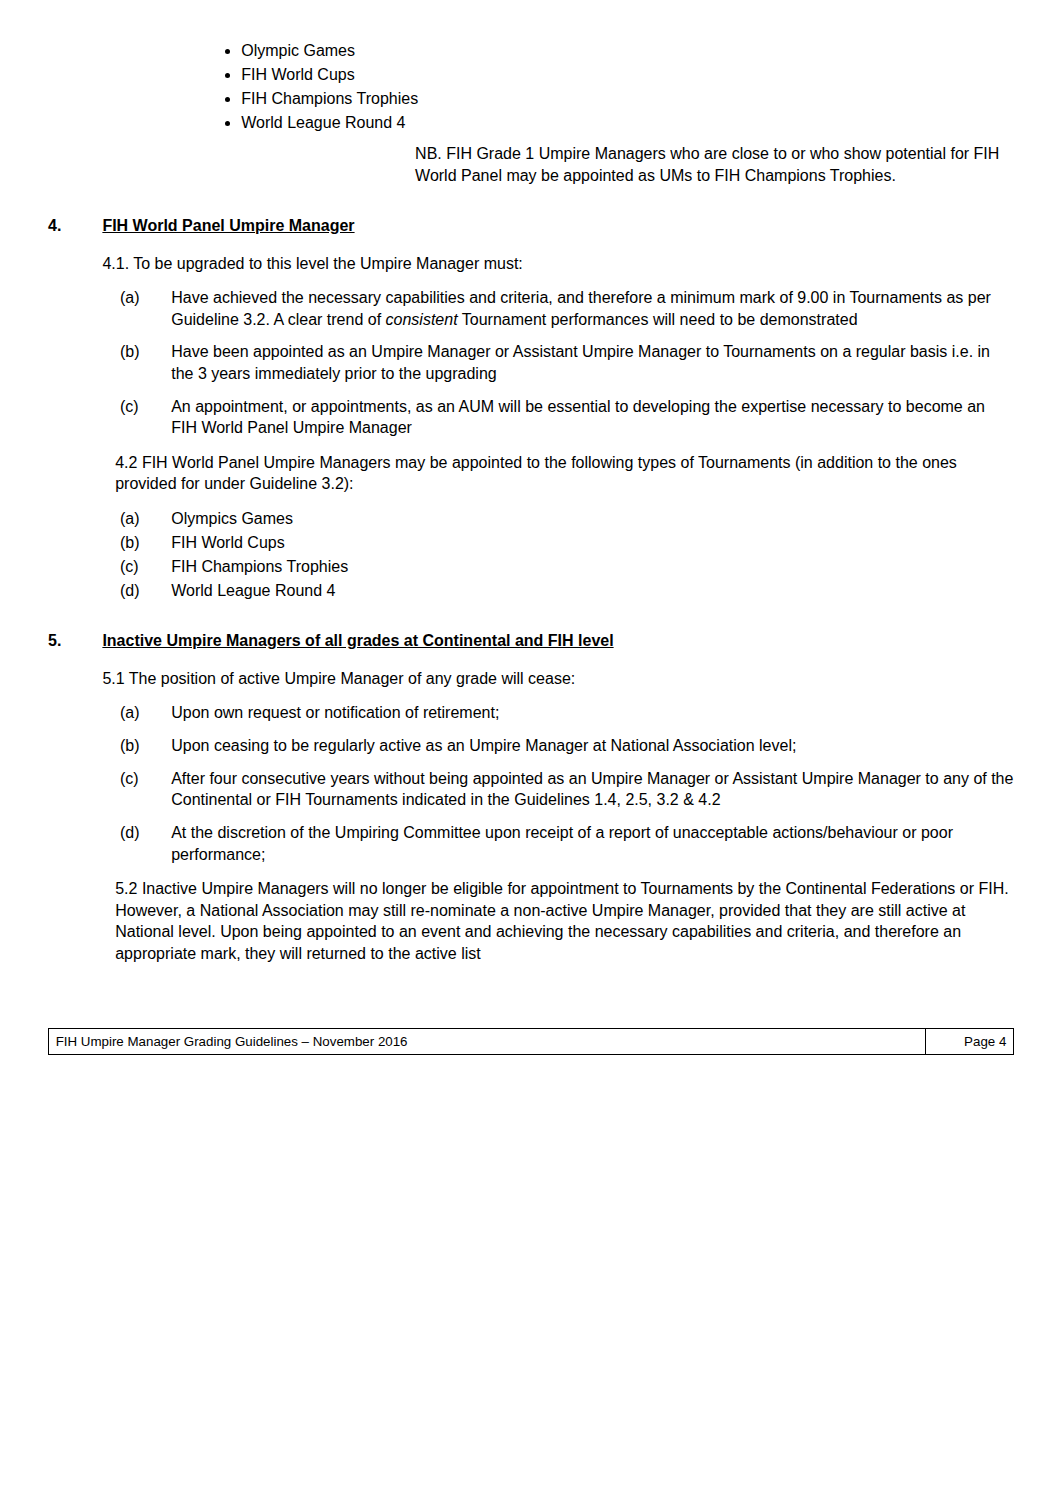Olympic Games
FIH World Cups
FIH Champions Trophies
World League Round 4
NB. FIH Grade 1 Umpire Managers who are close to or who show potential for FIH World Panel may be appointed as UMs to FIH Champions Trophies.
4.
FIH World Panel Umpire Manager
4.1. To be upgraded to this level the Umpire Manager must:
(a)
Have achieved the necessary capabilities and criteria, and therefore a minimum mark of 9.00 in Tournaments as per Guideline 3.2. A clear trend of consistent Tournament performances will need to be demonstrated
(b)
Have been appointed as an Umpire Manager or Assistant Umpire Manager to Tournaments on a regular basis i.e. in the 3 years immediately prior to the upgrading
(c)
An appointment, or appointments, as an AUM will be essential to developing the expertise necessary to become an FIH World Panel Umpire Manager
4.2 FIH World Panel Umpire Managers may be appointed to the following types of Tournaments (in addition to the ones provided for under Guideline 3.2):
(a)
Olympics Games
(b)
FIH World Cups
(c)
FIH Champions Trophies
(d)
World League Round 4
5.
Inactive Umpire Managers of all grades at Continental and FIH level
5.1 The position of active Umpire Manager of any grade will cease:
(a)
Upon own request or notification of retirement;
(b)
Upon ceasing to be regularly active as an Umpire Manager at National Association level;
(c)
After four consecutive years without being appointed as an Umpire Manager or Assistant Umpire Manager to any of the Continental or FIH Tournaments indicated in the Guidelines 1.4, 2.5, 3.2 & 4.2
(d)
At the discretion of the Umpiring Committee upon receipt of a report of unacceptable actions/behaviour or poor performance;
5.2 Inactive Umpire Managers will no longer be eligible for appointment to Tournaments by the Continental Federations or FIH. However, a National Association may still re-nominate a non-active Umpire Manager, provided that they are still active at National level. Upon being appointed to an event and achieving the necessary capabilities and criteria, and therefore an appropriate mark, they will returned to the active list
| FIH Umpire Manager Grading Guidelines – November 2016 | Page 4 |